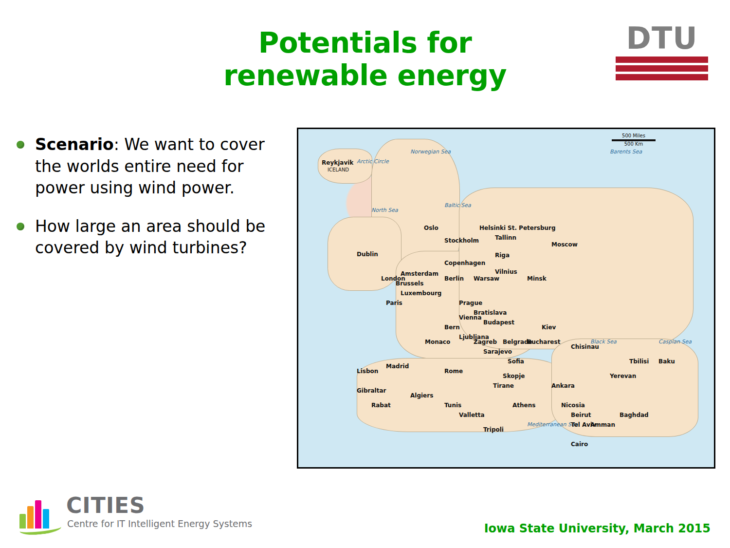Potentials for
renewable energy
DTU
Scenario: We want to cover the worlds entire need for power using wind power.
How large an area should be covered by wind turbines?
500 Miles
500 Km
Norwegian Sea
Barents Sea
North Sea
Baltic Sea
Mediterranean Sea
Caspian Sea
Black Sea
Arctic Circle
Reykjavik
ICELAND
Oslo
Stockholm
Helsinki
Tallinn
Riga
Vilnius
Copenhagen
Minsk
Moscow
St. Petersburg
Dublin
London
Amsterdam
Brussels
Luxembourg
Paris
Berlin
Warsaw
Prague
Bratislava
Vienna
Budapest
Bern
Ljubljana
Zagreb
Sarajevo
Belgrade
Bucharest
Sofia
Skopje
Tirane
Athens
Rome
Monaco
Lisbon
Madrid
Gibraltar
Rabat
Algiers
Tunis
Valletta
Tripoli
Cairo
Ankara
Nicosia
Beirut
Tel Aviv
Amman
Baghdad
Yerevan
Tbilisi
Baku
Chisinau
Kiev
CITIES
Centre for IT Intelligent Energy Systems
Iowa State University, March 2015